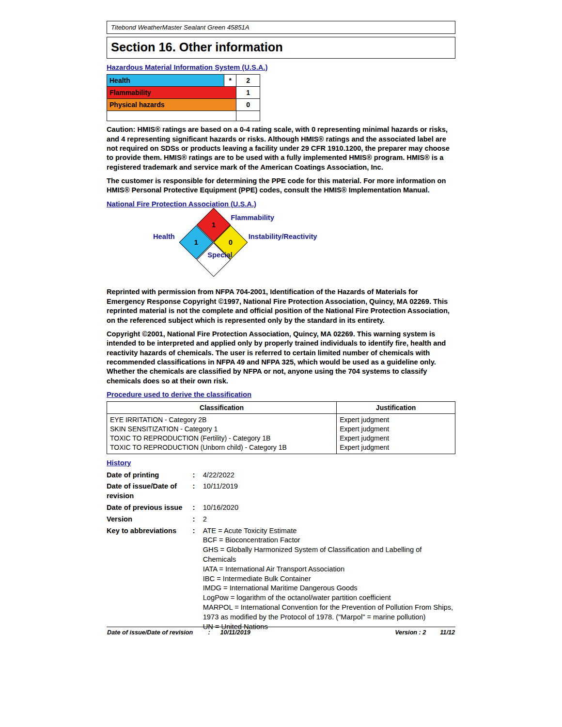Titebond WeatherMaster Sealant Green 45851A
Section 16. Other information
Hazardous Material Information System (U.S.A.)
| Health | * | 2 |
| Flammability | 1 |
| Physical hazards | 0 |
Caution: HMIS® ratings are based on a 0-4 rating scale, with 0 representing minimal hazards or risks, and 4 representing significant hazards or risks. Although HMIS® ratings and the associated label are not required on SDSs or products leaving a facility under 29 CFR 1910.1200, the preparer may choose to provide them. HMIS® ratings are to be used with a fully implemented HMIS® program. HMIS® is a registered trademark and service mark of the American Coatings Association, Inc.
The customer is responsible for determining the PPE code for this material. For more information on HMIS® Personal Protective Equipment (PPE) codes, consult the HMIS® Implementation Manual.
National Fire Protection Association (U.S.A.)
1
1
0
Flammability
Health
Instability/Reactivity
Special
Reprinted with permission from NFPA 704-2001, Identification of the Hazards of Materials for Emergency Response Copyright ©1997, National Fire Protection Association, Quincy, MA 02269. This reprinted material is not the complete and official position of the National Fire Protection Association, on the referenced subject which is represented only by the standard in its entirety.
Copyright ©2001, National Fire Protection Association, Quincy, MA 02269. This warning system is intended to be interpreted and applied only by properly trained individuals to identify fire, health and reactivity hazards of chemicals. The user is referred to certain limited number of chemicals with recommended classifications in NFPA 49 and NFPA 325, which would be used as a guideline only. Whether the chemicals are classified by NFPA or not, anyone using the 704 systems to classify chemicals does so at their own risk.
Procedure used to derive the classification
| Classification | Justification |
| --- | --- |
| EYE IRRITATION - Category 2B SKIN SENSITIZATION - Category 1 TOXIC TO REPRODUCTION (Fertility) - Category 1B TOXIC TO REPRODUCTION (Unborn child) - Category 1B | Expert judgment Expert judgment Expert judgment Expert judgment |
History
| Date of printing | : | 4/22/2022 |
| Date of issue/Date of revision | : | 10/11/2019 |
| Date of previous issue | : | 10/16/2020 |
| Version | : | 2 |
| Key to abbreviations | : | ATE = Acute Toxicity Estimate BCF = Bioconcentration Factor GHS = Globally Harmonized System of Classification and Labelling of Chemicals IATA = International Air Transport Association IBC = Intermediate Bulk Container IMDG = International Maritime Dangerous Goods LogPow = logarithm of the octanol/water partition coefficient MARPOL = International Convention for the Prevention of Pollution From Ships, 1973 as modified by the Protocol of 1978. ("Marpol" = marine pollution) UN = United Nations |
| Date of issue/Date of revision | : | 10/11/2019 | Version : 2 | 11/12 |